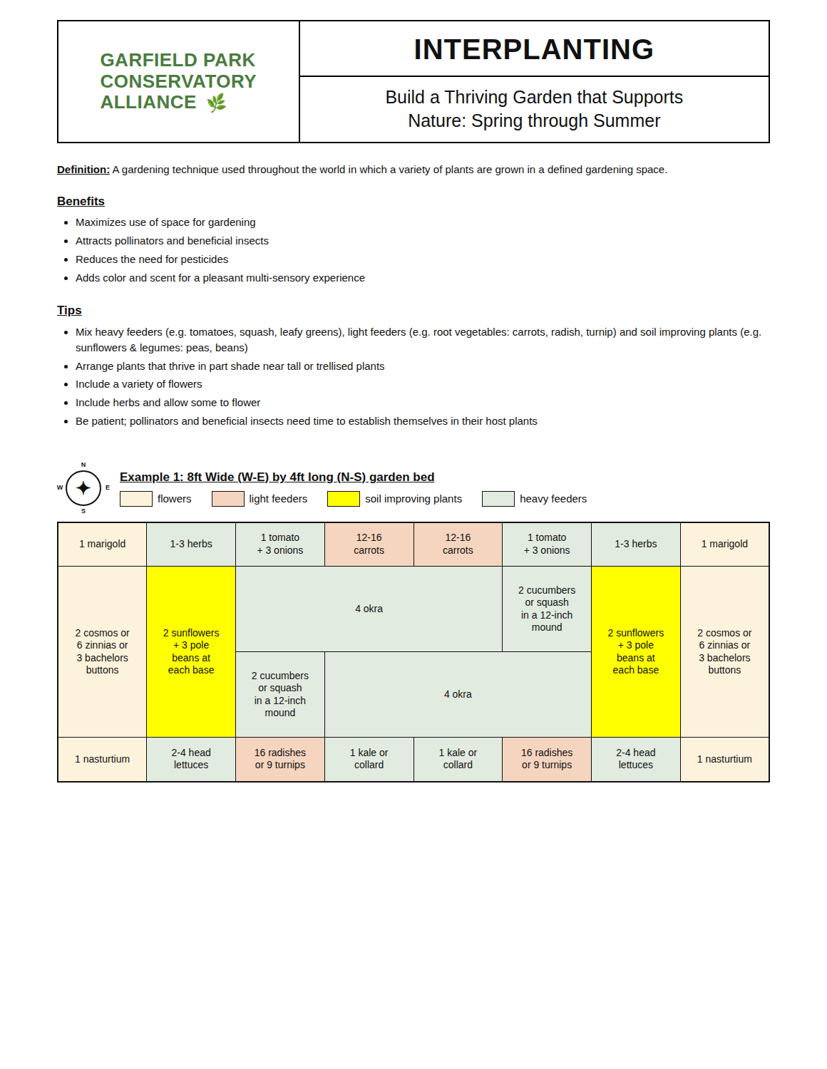GARFIELD PARK
CONSERVATORY
ALLIANCE 🌿
INTERPLANTING
Build a Thriving Garden that Supports
Nature: Spring through Summer
Definition: A gardening technique used throughout the world in which a variety of plants are grown in a defined gardening space.
Benefits
Maximizes use of space for gardening
Attracts pollinators and beneficial insects
Reduces the need for pesticides
Adds color and scent for a pleasant multi-sensory experience
Tips
Mix heavy feeders (e.g. tomatoes, squash, leafy greens), light feeders (e.g. root vegetables: carrots, radish, turnip) and soil improving plants (e.g. sunflowers & legumes: peas, beans)
Arrange plants that thrive in part shade near tall or trellised plants
Include a variety of flowers
Include herbs and allow some to flower
Be patient; pollinators and beneficial insects need time to establish themselves in their host plants
✦
N S W E
Example 1: 8ft Wide (W-E) by 4ft long (N-S) garden bed
flowers
light feeders
soil improving plants
heavy feeders
| 1 marigold | 1-3 herbs | 1 tomato + 3 onions | 12-16 carrots | 12-16 carrots | 1 tomato + 3 onions | 1-3 herbs | 1 marigold |
| 2 cosmos or 6 zinnias or 3 bachelors buttons | 2 sunflowers + 3 pole beans at each base | 4 okra | 2 cucumbers or squash in a 12-inch mound | 2 sunflowers + 3 pole beans at each base | 2 cosmos or 6 zinnias or 3 bachelors buttons |
| 2 cucumbers or squash in a 12-inch mound | 4 okra |
| 1 nasturtium | 2-4 head lettuces | 16 radishes or 9 turnips | 1 kale or collard | 1 kale or collard | 16 radishes or 9 turnips | 2-4 head lettuces | 1 nasturtium |